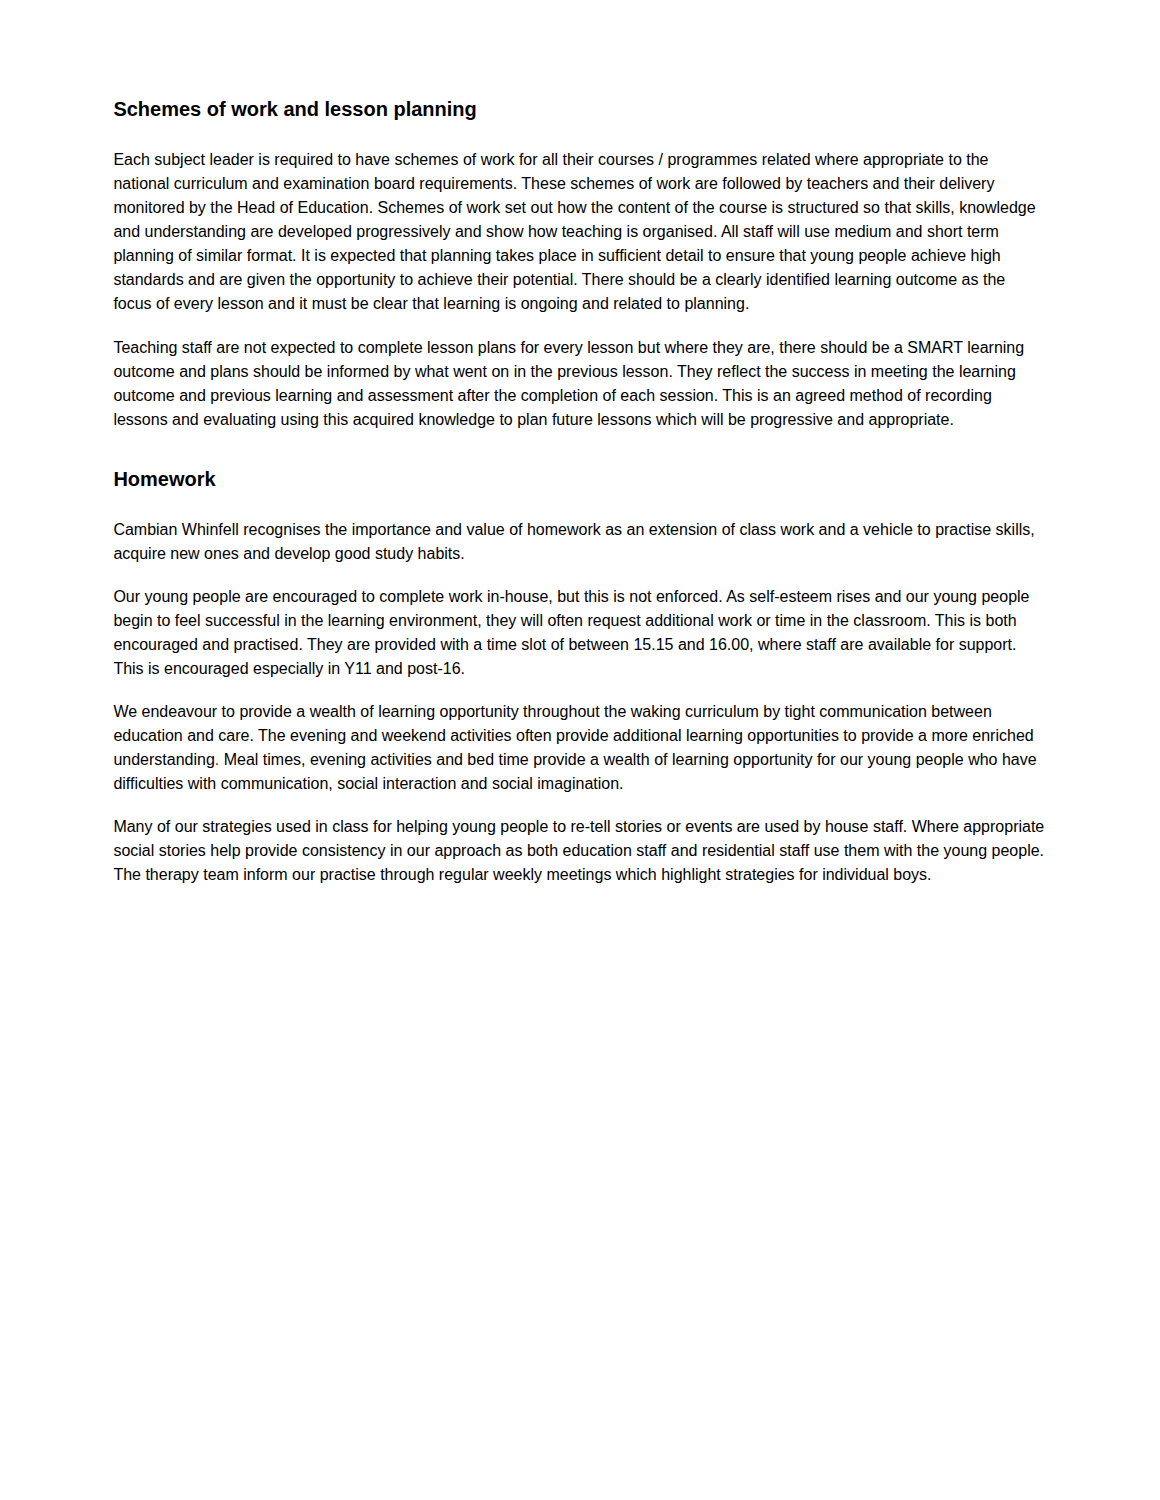Schemes of work and lesson planning
Each subject leader is required to have schemes of work for all their courses / programmes related where appropriate to the national curriculum and examination board requirements. These schemes of work are followed by teachers and their delivery monitored by the Head of Education. Schemes of work set out how the content of the course is structured so that skills, knowledge and understanding are developed progressively and show how teaching is organised. All staff will use medium and short term planning of similar format. It is expected that planning takes place in sufficient detail to ensure that young people achieve high standards and are given the opportunity to achieve their potential. There should be a clearly identified learning outcome as the focus of every lesson and it must be clear that learning is ongoing and related to planning.
Teaching staff are not expected to complete lesson plans for every lesson but where they are, there should be a SMART learning outcome and plans should be informed by what went on in the previous lesson. They reflect the success in meeting the learning outcome and previous learning and assessment after the completion of each session. This is an agreed method of recording lessons and evaluating using this acquired knowledge to plan future lessons which will be progressive and appropriate.
Homework
Cambian Whinfell recognises the importance and value of homework as an extension of class work and a vehicle to practise skills, acquire new ones and develop good study habits.
Our young people are encouraged to complete work in-house, but this is not enforced. As self-esteem rises and our young people begin to feel successful in the learning environment, they will often request additional work or time in the classroom. This is both encouraged and practised. They are provided with a time slot of between 15.15 and 16.00, where staff are available for support. This is encouraged especially in Y11 and post-16.
We endeavour to provide a wealth of learning opportunity throughout the waking curriculum by tight communication between education and care. The evening and weekend activities often provide additional learning opportunities to provide a more enriched understanding. Meal times, evening activities and bed time provide a wealth of learning opportunity for our young people who have difficulties with communication, social interaction and social imagination.
Many of our strategies used in class for helping young people to re-tell stories or events are used by house staff. Where appropriate social stories help provide consistency in our approach as both education staff and residential staff use them with the young people. The therapy team inform our practise through regular weekly meetings which highlight strategies for individual boys.